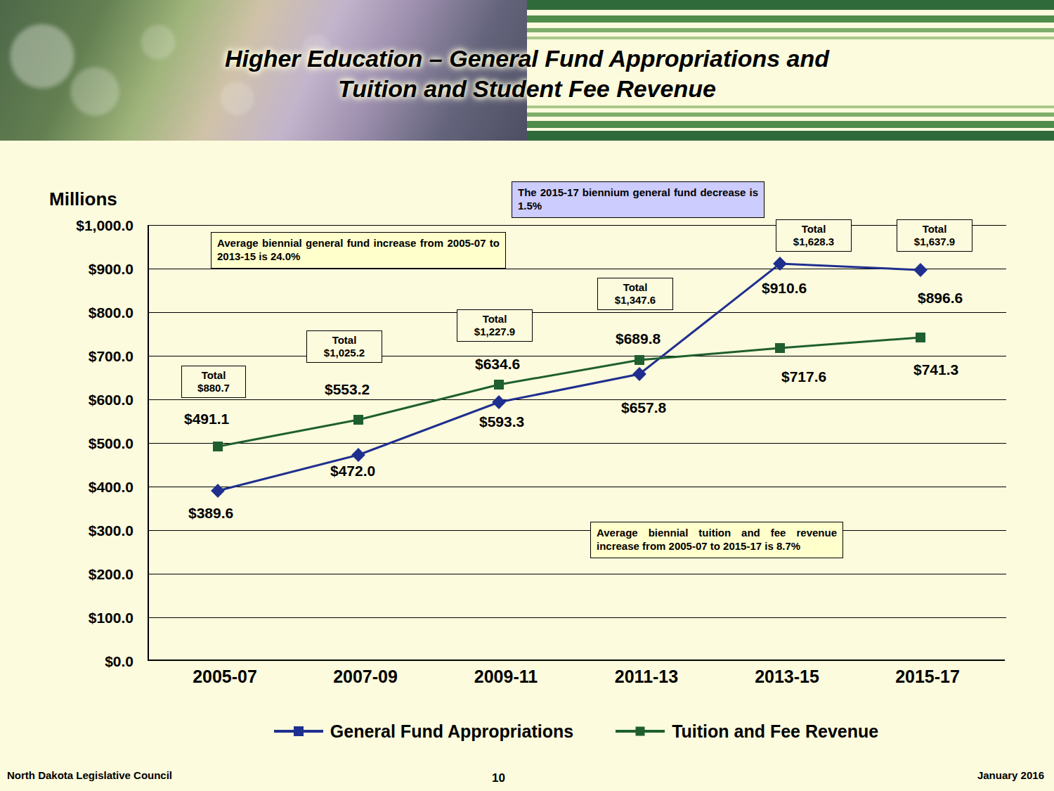Higher Education – General Fund Appropriations and
Tuition and Student Fee Revenue
Millions
$1,000.0
$900.0
$800.0
$700.0
$600.0
$500.0
$400.0
$300.0
$200.0
$100.0
$0.0
Total
$880.7
Total
$1,025.2
Total
$1,227.9
Total
$1,347.6
Total
$1,628.3
Total
$1,637.9
$389.6
$472.0
$593.3
$657.8
$910.6
$896.6
$491.1
$553.2
$634.6
$689.8
$717.6
$741.3
Average biennial general fund increase from 2005-07 to 2013-15 is 24.0%
The 2015-17 biennium general fund decrease is 1.5%
Average biennial tuition and fee revenue increase from 2005-07 to 2015-17 is 8.7%
2005-07
2007-09
2009-11
2011-13
2013-15
2015-17
General Fund Appropriations
Tuition and Fee Revenue
North Dakota Legislative Council
10
January 2016